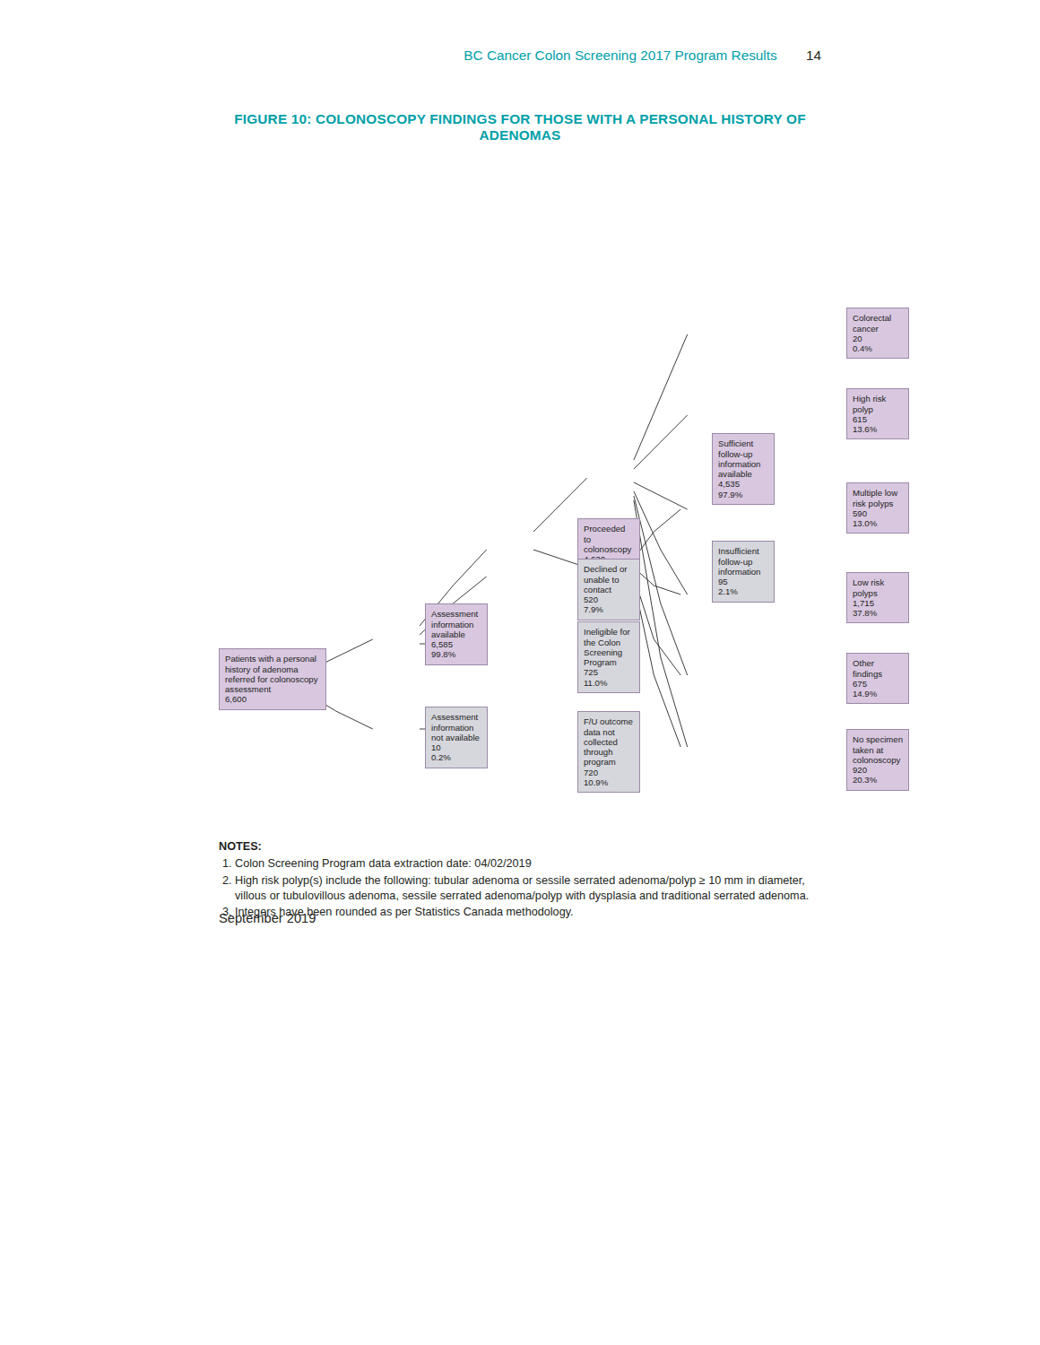BC Cancer Colon Screening 2017 Program Results 14
Figure 10: Colonoscopy Findings for Those with a Personal History of Adenomas
Patients with a personal history of adenoma referred for colonoscopy assessment
6,600
Assessment information available
6,585
99.8%
Assessment information not available
10
0.2%
Proceeded to colonoscopy
4,630
70.3%
Declined or unable to contact
520
7.9%
Ineligible for the Colon Screening Program
725
11.0%
F/U outcome data not collected through program
720
10.9%
Sufficient follow-up information available
4,535
97.9%
Insufficient follow-up information
95
2.1%
Colorectal cancer
20
0.4%
High risk polyp
615
13.6%
Multiple low risk polyps
590
13.0%
Low risk polyps
1,715
37.8%
Other findings
675
14.9%
No specimen taken at colonoscopy
920
20.3%
NOTES:
Colon Screening Program data extraction date: 04/02/2019
High risk polyp(s) include the following: tubular adenoma or sessile serrated adenoma/polyp ≥ 10 mm in diameter, villous or tubulovillous adenoma, sessile serrated adenoma/polyp with dysplasia and traditional serrated adenoma.
Integers have been rounded as per Statistics Canada methodology.
September 2019